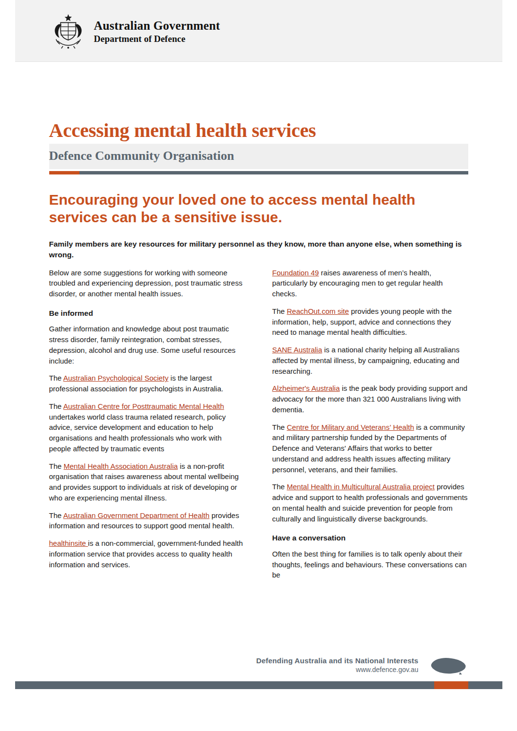Australian Government
Department of Defence
Accessing mental health services
Defence Community Organisation
Encouraging your loved one to access mental health services can be a sensitive issue.
Family members are key resources for military personnel as they know, more than anyone else, when something is wrong.
Below are some suggestions for working with someone troubled and experiencing depression, post traumatic stress disorder, or another mental health issues.
Be informed
Gather information and knowledge about post traumatic stress disorder, family reintegration, combat stresses, depression, alcohol and drug use. Some useful resources include:
The Australian Psychological Society is the largest professional association for psychologists in Australia.
The Australian Centre for Posttraumatic Mental Health undertakes world class trauma related research, policy advice, service development and education to help organisations and health professionals who work with people affected by traumatic events
The Mental Health Association Australia is a non-profit organisation that raises awareness about mental wellbeing and provides support to individuals at risk of developing or who are experiencing mental illness.
The Australian Government Department of Health provides information and resources to support good mental health.
healthinsite is a non-commercial, government-funded health information service that provides access to quality health information and services.
Foundation 49 raises awareness of men’s health, particularly by encouraging men to get regular health checks.
The ReachOut.com site provides young people with the information, help, support, advice and connections they need to manage mental health difficulties.
SANE Australia is a national charity helping all Australians affected by mental illness, by campaigning, educating and researching.
Alzheimer's Australia is the peak body providing support and advocacy for the more than 321 000 Australians living with dementia.
The Centre for Military and Veterans’ Health is a community and military partnership funded by the Departments of Defence and Veterans' Affairs that works to better understand and address health issues affecting military personnel, veterans, and their families.
The Mental Health in Multicultural Australia project provides advice and support to health professionals and governments on mental health and suicide prevention for people from culturally and linguistically diverse backgrounds.
Have a conversation
Often the best thing for families is to talk openly about their thoughts, feelings and behaviours. These conversations can be
Defending Australia and its National Interests
www.defence.gov.au